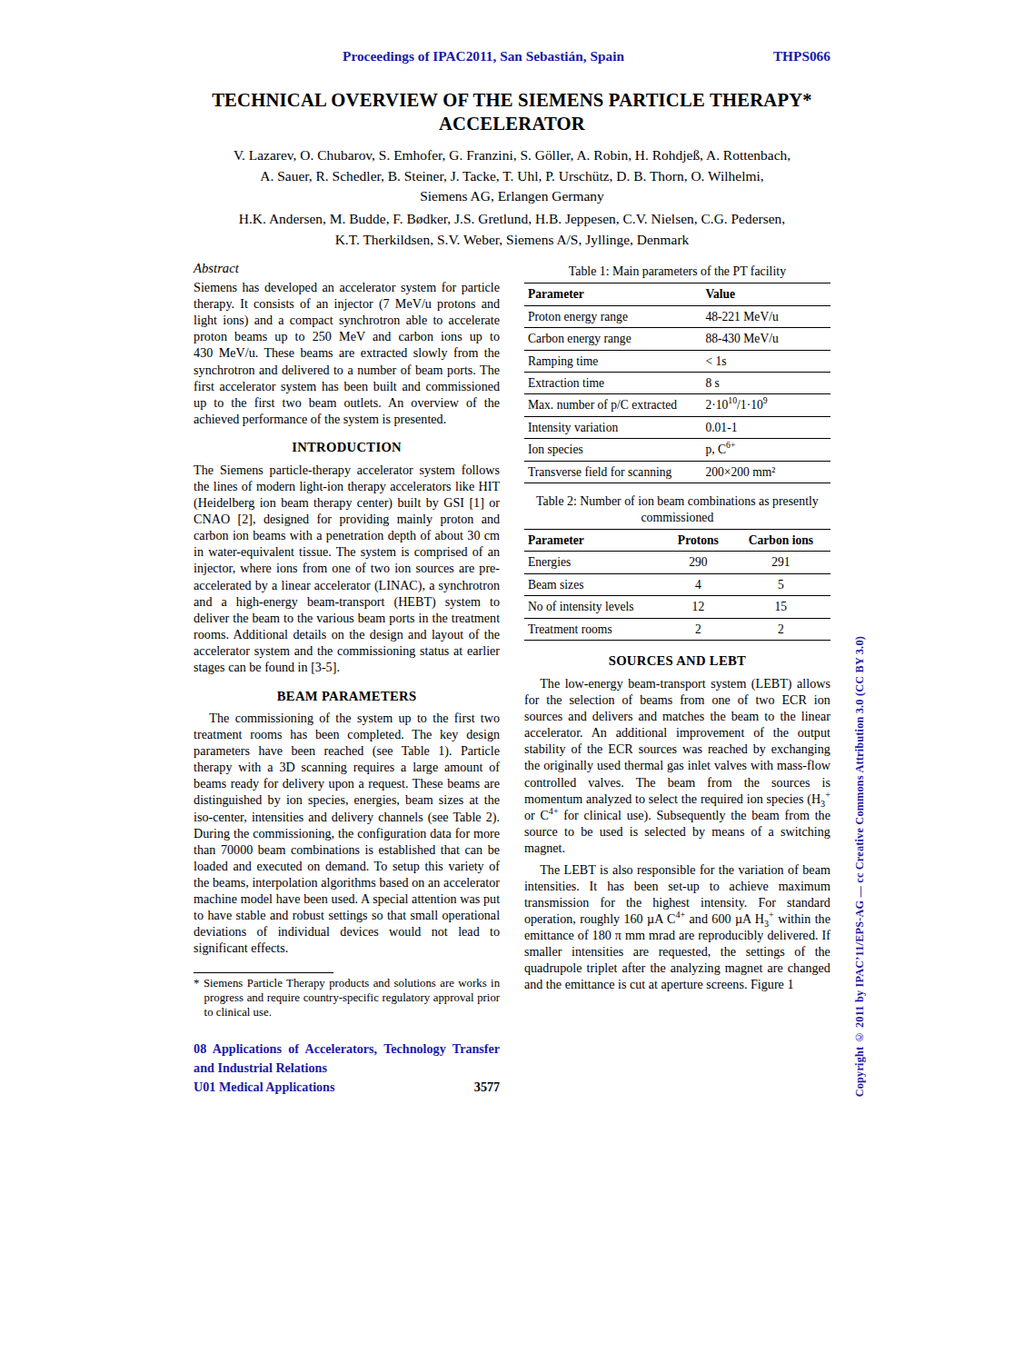Proceedings of IPAC2011, San Sebastián, Spain
THPS066
TECHNICAL OVERVIEW OF THE SIEMENS PARTICLE THERAPY*
ACCELERATOR
V. Lazarev, O. Chubarov, S. Emhofer, G. Franzini, S. Göller, A. Robin, H. Rohdjeß, A. Rottenbach,
A. Sauer, R. Schedler, B. Steiner, J. Tacke, T. Uhl, P. Urschütz, D. B. Thorn, O. Wilhelmi,
Siemens AG, Erlangen Germany
H.K. Andersen, M. Budde, F. Bødker, J.S. Gretlund, H.B. Jeppesen, C.V. Nielsen, C.G. Pedersen,
K.T. Therkildsen, S.V. Weber, Siemens A/S, Jyllinge, Denmark
Abstract
Siemens has developed an accelerator system for particle therapy. It consists of an injector (7 MeV/u protons and light ions) and a compact synchrotron able to accelerate proton beams up to 250 MeV and carbon ions up to 430 MeV/u. These beams are extracted slowly from the synchrotron and delivered to a number of beam ports. The first accelerator system has been built and commissioned up to the first two beam outlets. An overview of the achieved performance of the system is presented.
INTRODUCTION
The Siemens particle-therapy accelerator system follows the lines of modern light-ion therapy accelerators like HIT (Heidelberg ion beam therapy center) built by GSI [1] or CNAO [2], designed for providing mainly proton and carbon ion beams with a penetration depth of about 30 cm in water-equivalent tissue. The system is comprised of an injector, where ions from one of two ion sources are pre-accelerated by a linear accelerator (LINAC), a synchrotron and a high-energy beam-transport (HEBT) system to deliver the beam to the various beam ports in the treatment rooms. Additional details on the design and layout of the accelerator system and the commissioning status at earlier stages can be found in [3-5].
BEAM PARAMETERS
The commissioning of the system up to the first two treatment rooms has been completed. The key design parameters have been reached (see Table 1). Particle therapy with a 3D scanning requires a large amount of beams ready for delivery upon a request. These beams are distinguished by ion species, energies, beam sizes at the iso-center, intensities and delivery channels (see Table 2). During the commissioning, the configuration data for more than 70000 beam combinations is established that can be loaded and executed on demand. To setup this variety of the beams, interpolation algorithms based on an accelerator machine model have been used. A special attention was put to have stable and robust settings so that small operational deviations of individual devices would not lead to significant effects.
* Siemens Particle Therapy products and solutions are works in progress and require country-specific regulatory approval prior to clinical use.
08 Applications of Accelerators, Technology Transfer and Industrial Relations
U01 Medical Applications 3577
Table 1: Main parameters of the PT facility
| Parameter | Value |
| --- | --- |
| Proton energy range | 48-221 MeV/u |
| Carbon energy range | 88-430 MeV/u |
| Ramping time | < 1s |
| Extraction time | 8 s |
| Max. number of p/C extracted | 2·10 10 /1·10 9 |
| Intensity variation | 0.01-1 |
| Ion species | p, C 6+ |
| Transverse field for scanning | 200×200 mm² |
Table 2: Number of ion beam combinations as presently commissioned
| Parameter | Protons | Carbon ions |
| --- | --- | --- |
| Energies | 290 | 291 |
| Beam sizes | 4 | 5 |
| No of intensity levels | 12 | 15 |
| Treatment rooms | 2 | 2 |
SOURCES AND LEBT
The low-energy beam-transport system (LEBT) allows for the selection of beams from one of two ECR ion sources and delivers and matches the beam to the linear accelerator. An additional improvement of the output stability of the ECR sources was reached by exchanging the originally used thermal gas inlet valves with mass-flow controlled valves. The beam from the sources is momentum analyzed to select the required ion species (H3+ or C4+ for clinical use). Subsequently the beam from the source to be used is selected by means of a switching magnet.
The LEBT is also responsible for the variation of beam intensities. It has been set-up to achieve maximum transmission for the highest intensity. For standard operation, roughly 160 µA C4+ and 600 µA H3+ within the emittance of 180 π mm mrad are reproducibly delivered. If smaller intensities are requested, the settings of the quadrupole triplet after the analyzing magnet are changed and the emittance is cut at aperture screens. Figure 1
Copyright © 2011 by IPAC’11/EPS-AG — cc Creative Commons Attribution 3.0 (CC BY 3.0)